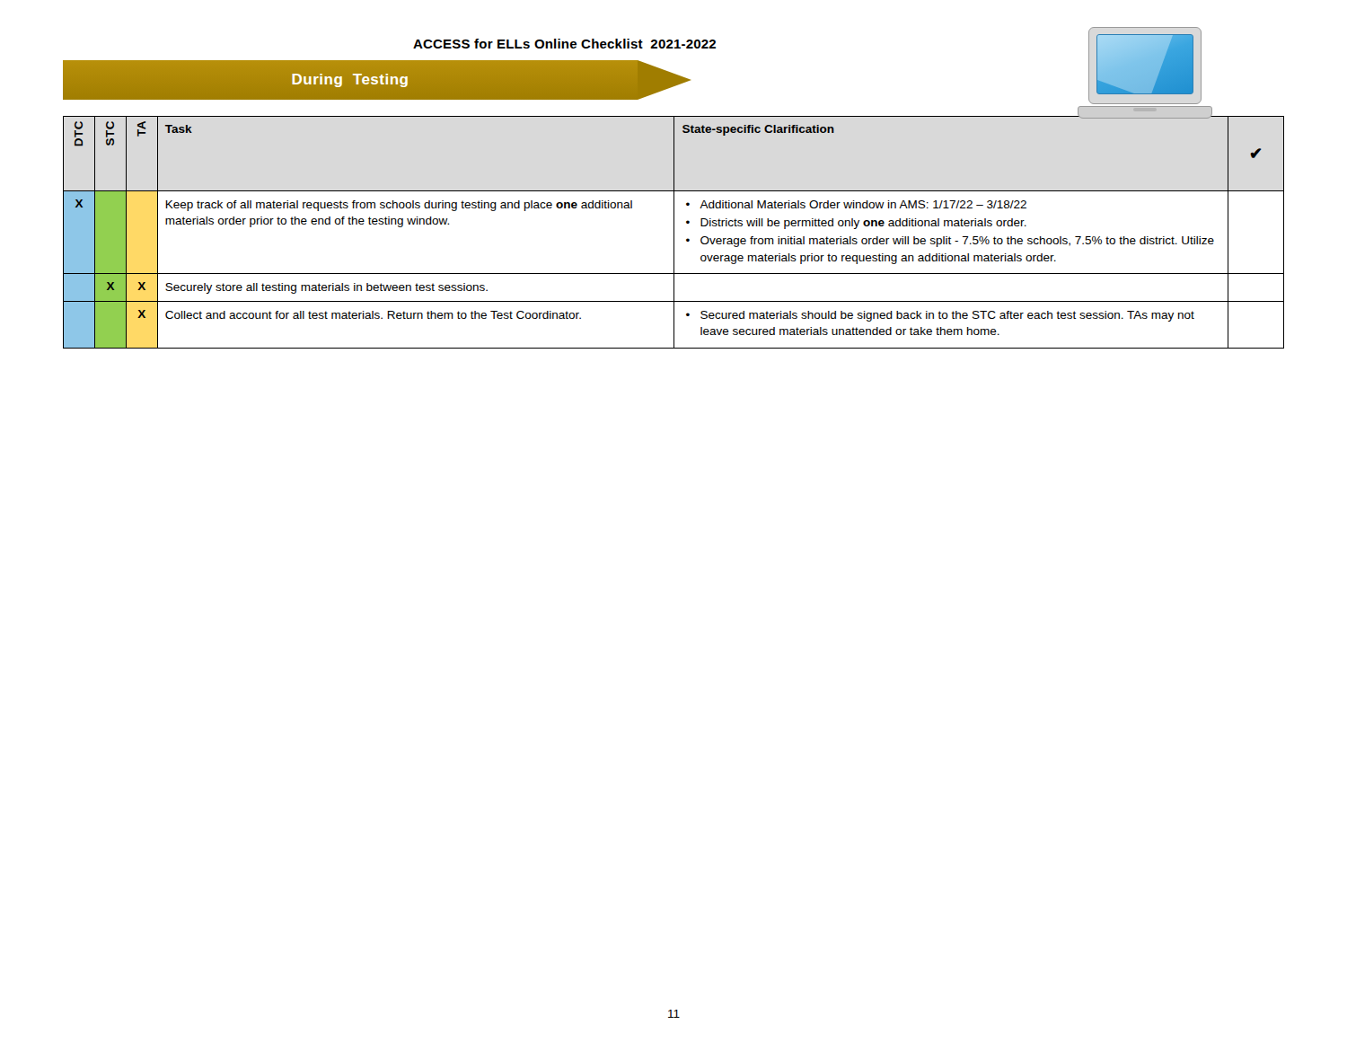ACCESS for ELLs Online Checklist 2021-2022
During Testing
| DTC | STC | TA | Task | State-specific Clarification | ✔ |
| --- | --- | --- | --- | --- | --- |
| X | | | Keep track of all material requests from schools during testing and place one additional materials order prior to the end of the testing window. | Additional Materials Order window in AMS: 1/17/22 – 3/18/22 Districts will be permitted only one additional materials order. Overage from initial materials order will be split - 7.5% to the schools, 7.5% to the district. Utilize overage materials prior to requesting an additional materials order. | |
| | X | X | Securely store all testing materials in between test sessions. | | |
| | | X | Collect and account for all test materials. Return them to the Test Coordinator. | Secured materials should be signed back in to the STC after each test session. TAs may not leave secured materials unattended or take them home. | |
11